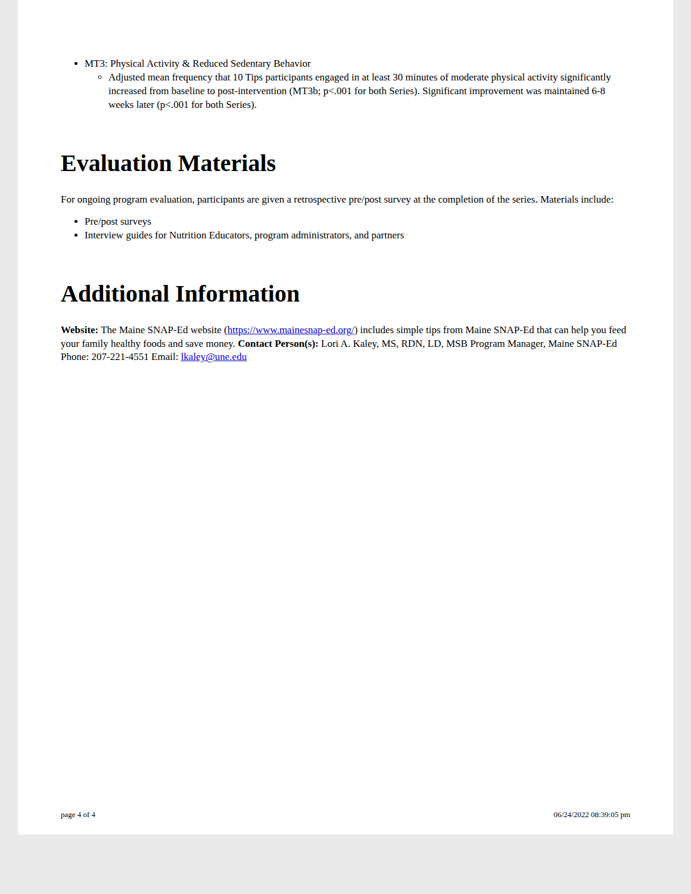MT3: Physical Activity & Reduced Sedentary Behavior
Adjusted mean frequency that 10 Tips participants engaged in at least 30 minutes of moderate physical activity significantly increased from baseline to post-intervention (MT3b; p<.001 for both Series). Significant improvement was maintained 6-8 weeks later (p<.001 for both Series).
Evaluation Materials
For ongoing program evaluation, participants are given a retrospective pre/post survey at the completion of the series. Materials include:
Pre/post surveys
Interview guides for Nutrition Educators, program administrators, and partners
Additional Information
Website: The Maine SNAP-Ed website (https://www.mainesnap-ed.org/) includes simple tips from Maine SNAP-Ed that can help you feed your family healthy foods and save money. Contact Person(s): Lori A. Kaley, MS, RDN, LD, MSB Program Manager, Maine SNAP-Ed Phone: 207-221-4551 Email: lkaley@une.edu
page 4 of 4 06/24/2022 08:39:05 pm